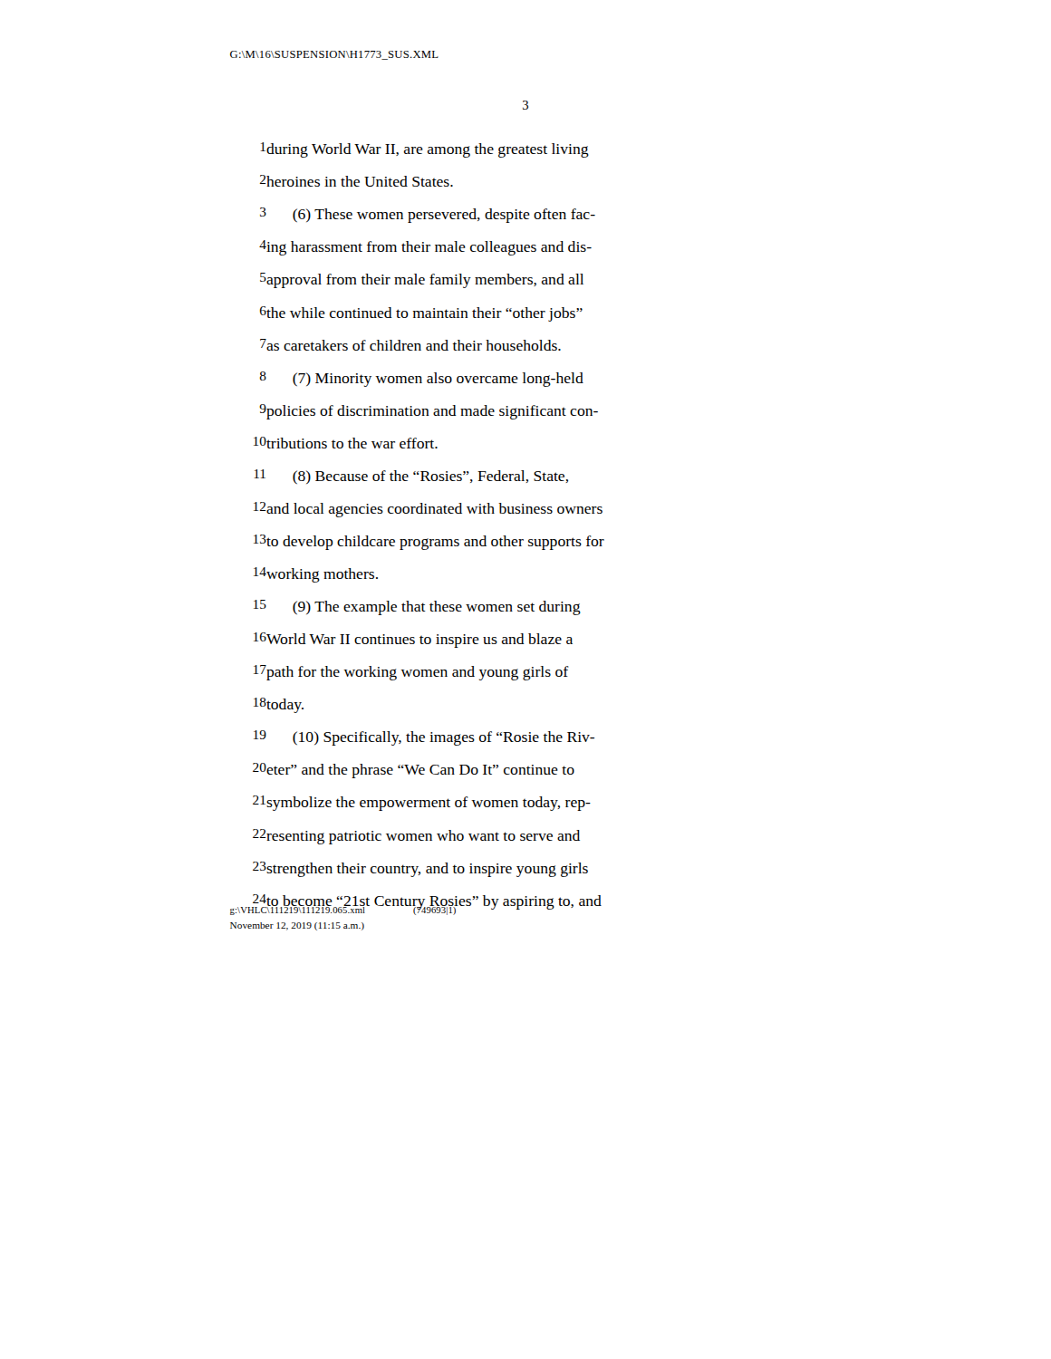G:\M\16\SUSPENSION\H1773_SUS.XML
3
| 1 | during World War II, are among the greatest living |
| 2 | heroines in the United States. |
| 3 | (6) These women persevered, despite often fac- |
| 4 | ing harassment from their male colleagues and dis- |
| 5 | approval from their male family members, and all |
| 6 | the while continued to maintain their “other jobs” |
| 7 | as caretakers of children and their households. |
| 8 | (7) Minority women also overcame long-held |
| 9 | policies of discrimination and made significant con- |
| 10 | tributions to the war effort. |
| 11 | (8) Because of the “Rosies”, Federal, State, |
| 12 | and local agencies coordinated with business owners |
| 13 | to develop childcare programs and other supports for |
| 14 | working mothers. |
| 15 | (9) The example that these women set during |
| 16 | World War II continues to inspire us and blaze a |
| 17 | path for the working women and young girls of |
| 18 | today. |
| 19 | (10) Specifically, the images of “Rosie the Riv- |
| 20 | eter” and the phrase “We Can Do It” continue to |
| 21 | symbolize the empowerment of women today, rep- |
| 22 | resenting patriotic women who want to serve and |
| 23 | strengthen their country, and to inspire young girls |
| 24 | to become “21st Century Rosies” by aspiring to, and |
g:\VHLC\111219\111219.065.xml(749693|1)
November 12, 2019 (11:15 a.m.)